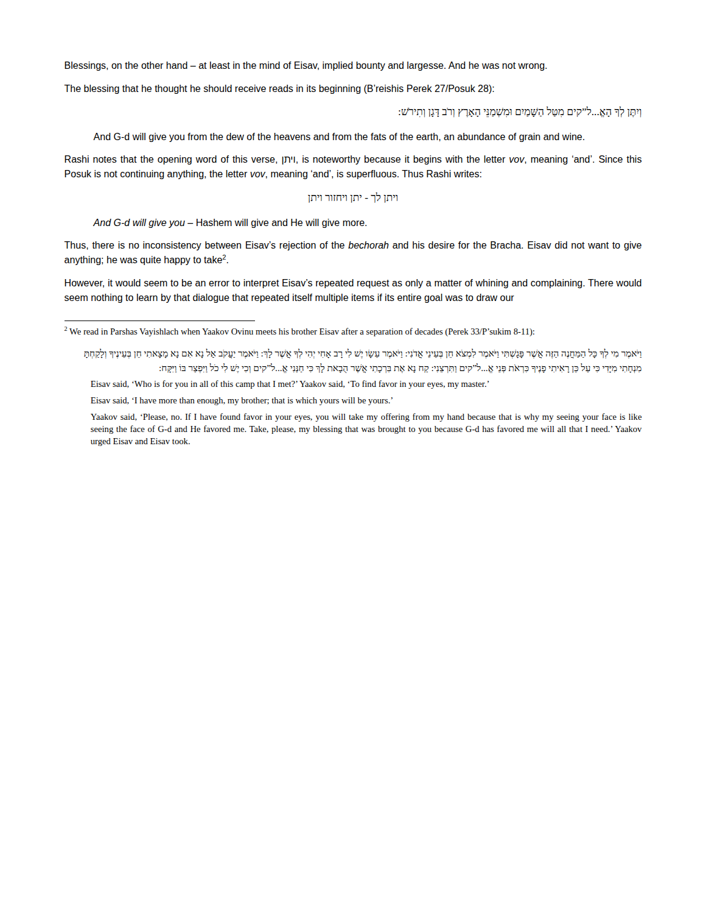Blessings, on the other hand – at least in the mind of Eisav, implied bounty and largesse. And he was not wrong.
The blessing that he thought he should receive reads in its beginning (B’reishis Perek 27/Posuk 28):
וְיִתֶּן לְךָ הָאֱ...ל”קים מִטַּל הַשָּׁמַיִם וּמִשְׁמַנֵּי הָאָרֶץ וְרֹב דָּגָן וְתִירֹשׁ:
And G-d will give you from the dew of the heavens and from the fats of the earth, an abundance of grain and wine.
Rashi notes that the opening word of this verse, ויתן, is noteworthy because it begins with the letter vov, meaning ‘and’. Since this Posuk is not continuing anything, the letter vov, meaning ‘and’, is superfluous. Thus Rashi writes:
ויתן לך - יתן ויחזור ויתן
And G-d will give you – Hashem will give and He will give more.
Thus, there is no inconsistency between Eisav’s rejection of the bechorah and his desire for the Bracha. Eisav did not want to give anything; he was quite happy to take2.
However, it would seem to be an error to interpret Eisav’s repeated request as only a matter of whining and complaining. There would seem nothing to learn by that dialogue that repeated itself multiple items if its entire goal was to draw our
2 We read in Parshas Vayishlach when Yaakov Ovinu meets his brother Eisav after a separation of decades (Perek 33/P’sukim 8-11):
וַיֹּאמֶר מִי לְךָ כָּל הַמַּחֲנֶה הַזֶּה אֲשֶׁר פָּגָשְׁתִּי וַיֹּאמֶר לִמְצֹא חֵן בְּעֵינֵי אֲדֹנִי: וַיֹּאמֶר עֵשָׂו יֶשׁ לִי רָב אָחִי יְהִי לְךָ אֲשֶׁר לָךְ: וַיֹּאמֶר יַעֲקֹב אַל נָא אִם נָא מָצָאתִי חֵן בְּעֵינֶיךָ וְלָקַחְתָּ מִנְחָתִי מִיָּדִי כִּי עַל כֵּן רָאִיתִי פָנֶיךָ כִּרְאֹת פְּנֵי אֱ...ל”קים וַתִּרְצֵנִי: קַח נָא אֶת בִּרְכָתִי אֲשֶׁר הֻבָאת לָךְ כִּי חַנַּנִי אֱ...ל”קים וְכִי יֶשׁ לִי כֹל וַיִּפְצַר בּוֹ וַיִּקָּח:
Eisav said, ‘Who is for you in all of this camp that I met?’ Yaakov said, ‘To find favor in your eyes, my master.’
Eisav said, ‘I have more than enough, my brother; that is which yours will be yours.’
Yaakov said, ‘Please, no. If I have found favor in your eyes, you will take my offering from my hand because that is why my seeing your face is like seeing the face of G-d and He favored me. Take, please, my blessing that was brought to you because G-d has favored me will all that I need.’ Yaakov urged Eisav and Eisav took.